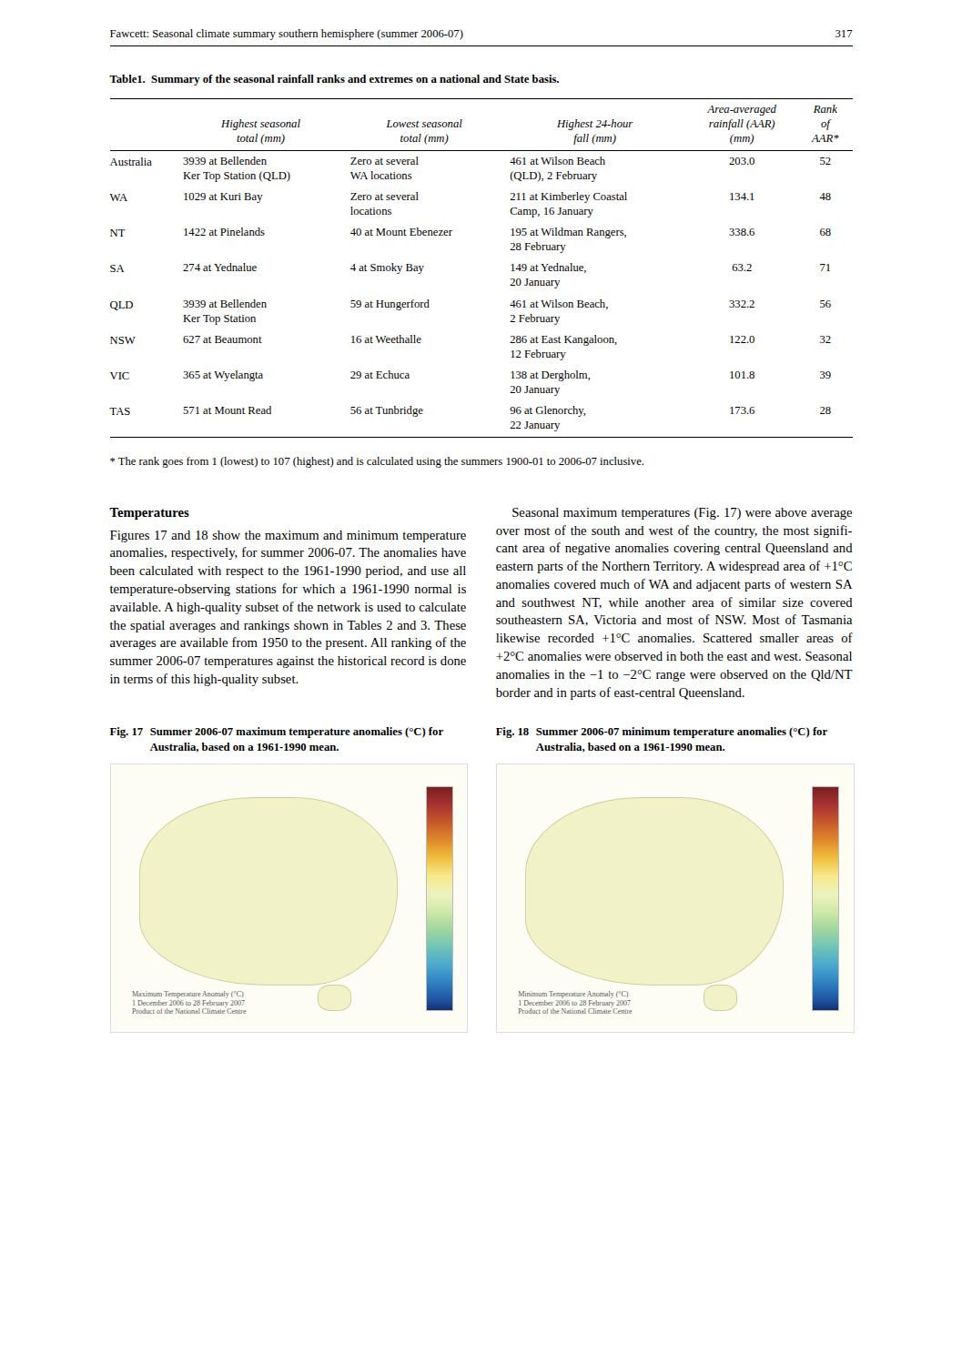Fawcett: Seasonal climate summary southern hemisphere (summer 2006-07) 317
Table1. Summary of the seasonal rainfall ranks and extremes on a national and State basis.
| | Highest seasonal total (mm) | Lowest seasonal total (mm) | Highest 24-hour fall (mm) | Area-averaged rainfall (AAR) (mm) | Rank of AAR* |
| --- | --- | --- | --- | --- | --- |
| Australia | 3939 at Bellenden Ker Top Station (QLD) | Zero at several WA locations | 461 at Wilson Beach (QLD), 2 February | 203.0 | 52 |
| WA | 1029 at Kuri Bay | Zero at several locations | 211 at Kimberley Coastal Camp, 16 January | 134.1 | 48 |
| NT | 1422 at Pinelands | 40 at Mount Ebenezer | 195 at Wildman Rangers, 28 February | 338.6 | 68 |
| SA | 274 at Yednalue | 4 at Smoky Bay | 149 at Yednalue, 20 January | 63.2 | 71 |
| QLD | 3939 at Bellenden Ker Top Station | 59 at Hungerford | 461 at Wilson Beach, 2 February | 332.2 | 56 |
| NSW | 627 at Beaumont | 16 at Weethalle | 286 at East Kangaloon, 12 February | 122.0 | 32 |
| VIC | 365 at Wyelangta | 29 at Echuca | 138 at Dergholm, 20 January | 101.8 | 39 |
| TAS | 571 at Mount Read | 56 at Tunbridge | 96 at Glenorchy, 22 January | 173.6 | 28 |
* The rank goes from 1 (lowest) to 107 (highest) and is calculated using the summers 1900-01 to 2006-07 inclusive.
Temperatures
Figures 17 and 18 show the maximum and minimum temperature anomalies, respectively, for summer 2006-07. The anomalies have been calculated with respect to the 1961-1990 period, and use all temperature-observing stations for which a 1961-1990 normal is available. A high-quality subset of the network is used to calculate the spatial averages and rankings shown in Tables 2 and 3. These averages are available from 1950 to the present. All ranking of the summer 2006-07 temperatures against the historical record is done in terms of this high-quality subset.
Seasonal maximum temperatures (Fig. 17) were above average over most of the south and west of the country, the most significant area of negative anomalies covering central Queensland and eastern parts of the Northern Territory. A widespread area of +1°C anomalies covered much of WA and adjacent parts of western SA and southwest NT, while another area of similar size covered southeastern SA, Victoria and most of NSW. Most of Tasmania likewise recorded +1°C anomalies. Scattered smaller areas of +2°C anomalies were observed in both the east and west. Seasonal anomalies in the −1 to −2°C range were observed on the Qld/NT border and in parts of east-central Queensland.
Fig. 17 Summer 2006-07 maximum temperature anomalies (°C) for Australia, based on a 1961-1990 mean.
Maximum Temperature Anomaly (°C)
1 December 2006 to 28 February 2007
Product of the National Climate Centre
Fig. 18 Summer 2006-07 minimum temperature anomalies (°C) for Australia, based on a 1961-1990 mean.
Minimum Temperature Anomaly (°C)
1 December 2006 to 28 February 2007
Product of the National Climate Centre